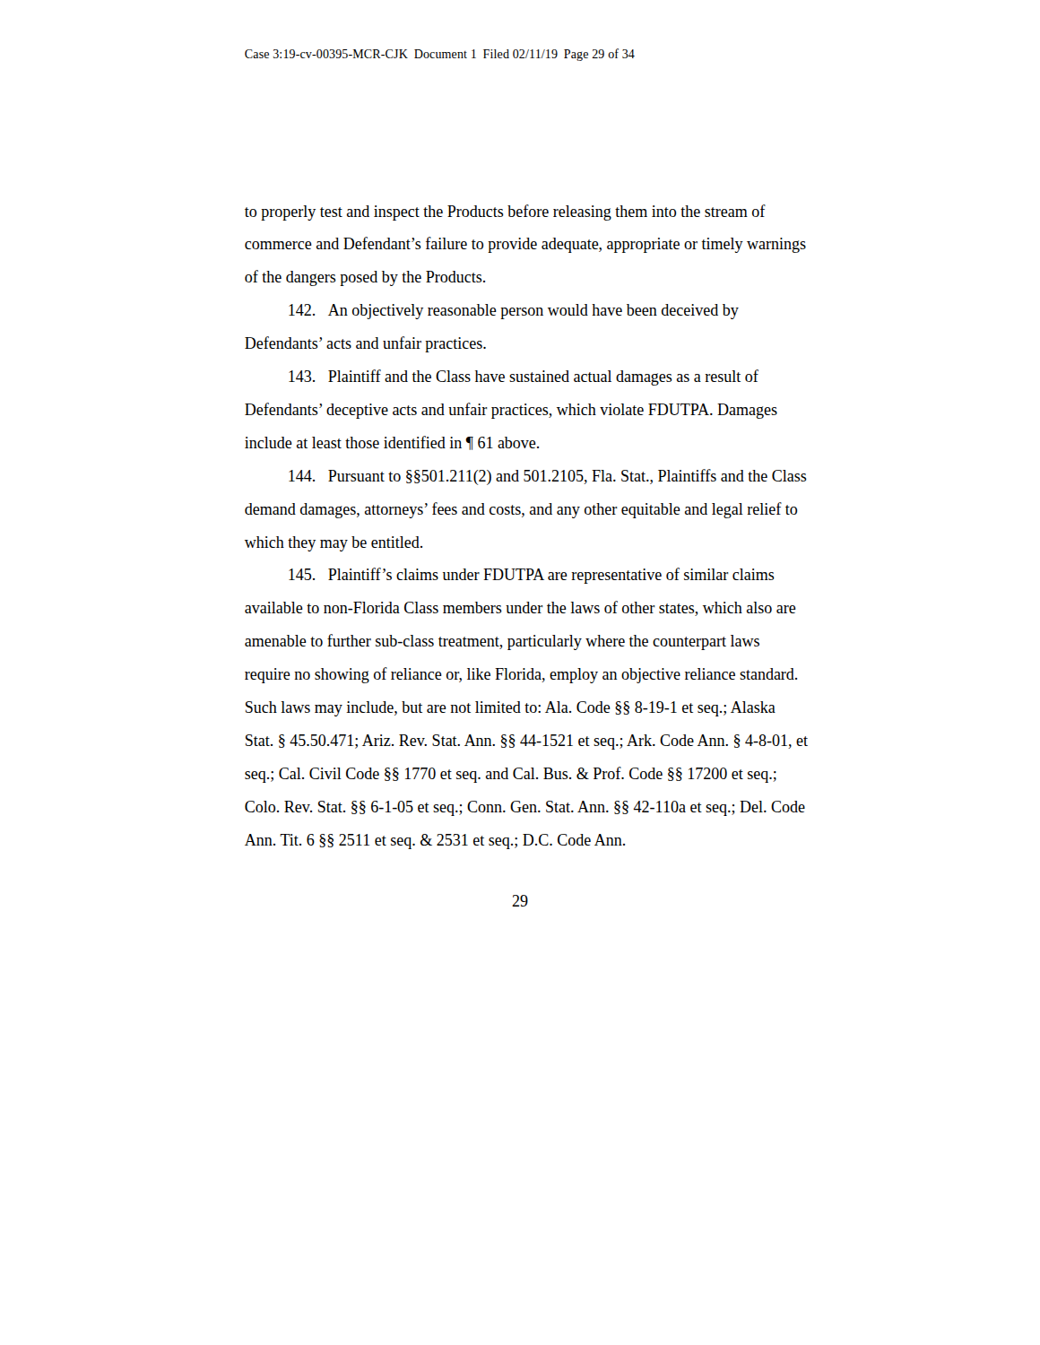Case 3:19-cv-00395-MCR-CJK Document 1 Filed 02/11/19 Page 29 of 34
to properly test and inspect the Products before releasing them into the stream of commerce and Defendant’s failure to provide adequate, appropriate or timely warnings of the dangers posed by the Products.
142. An objectively reasonable person would have been deceived by Defendants’ acts and unfair practices.
143. Plaintiff and the Class have sustained actual damages as a result of Defendants’ deceptive acts and unfair practices, which violate FDUTPA. Damages include at least those identified in ¶ 61 above.
144. Pursuant to §§501.211(2) and 501.2105, Fla. Stat., Plaintiffs and the Class demand damages, attorneys’ fees and costs, and any other equitable and legal relief to which they may be entitled.
145. Plaintiff’s claims under FDUTPA are representative of similar claims available to non-Florida Class members under the laws of other states, which also are amenable to further sub-class treatment, particularly where the counterpart laws require no showing of reliance or, like Florida, employ an objective reliance standard. Such laws may include, but are not limited to: Ala. Code §§ 8-19-1 et seq.; Alaska Stat. § 45.50.471; Ariz. Rev. Stat. Ann. §§ 44-1521 et seq.; Ark. Code Ann. § 4-8-01, et seq.; Cal. Civil Code §§ 1770 et seq. and Cal. Bus. & Prof. Code §§ 17200 et seq.; Colo. Rev. Stat. §§ 6-1-05 et seq.; Conn. Gen. Stat. Ann. §§ 42-110a et seq.; Del. Code Ann. Tit. 6 §§ 2511 et seq. & 2531 et seq.; D.C. Code Ann.
29